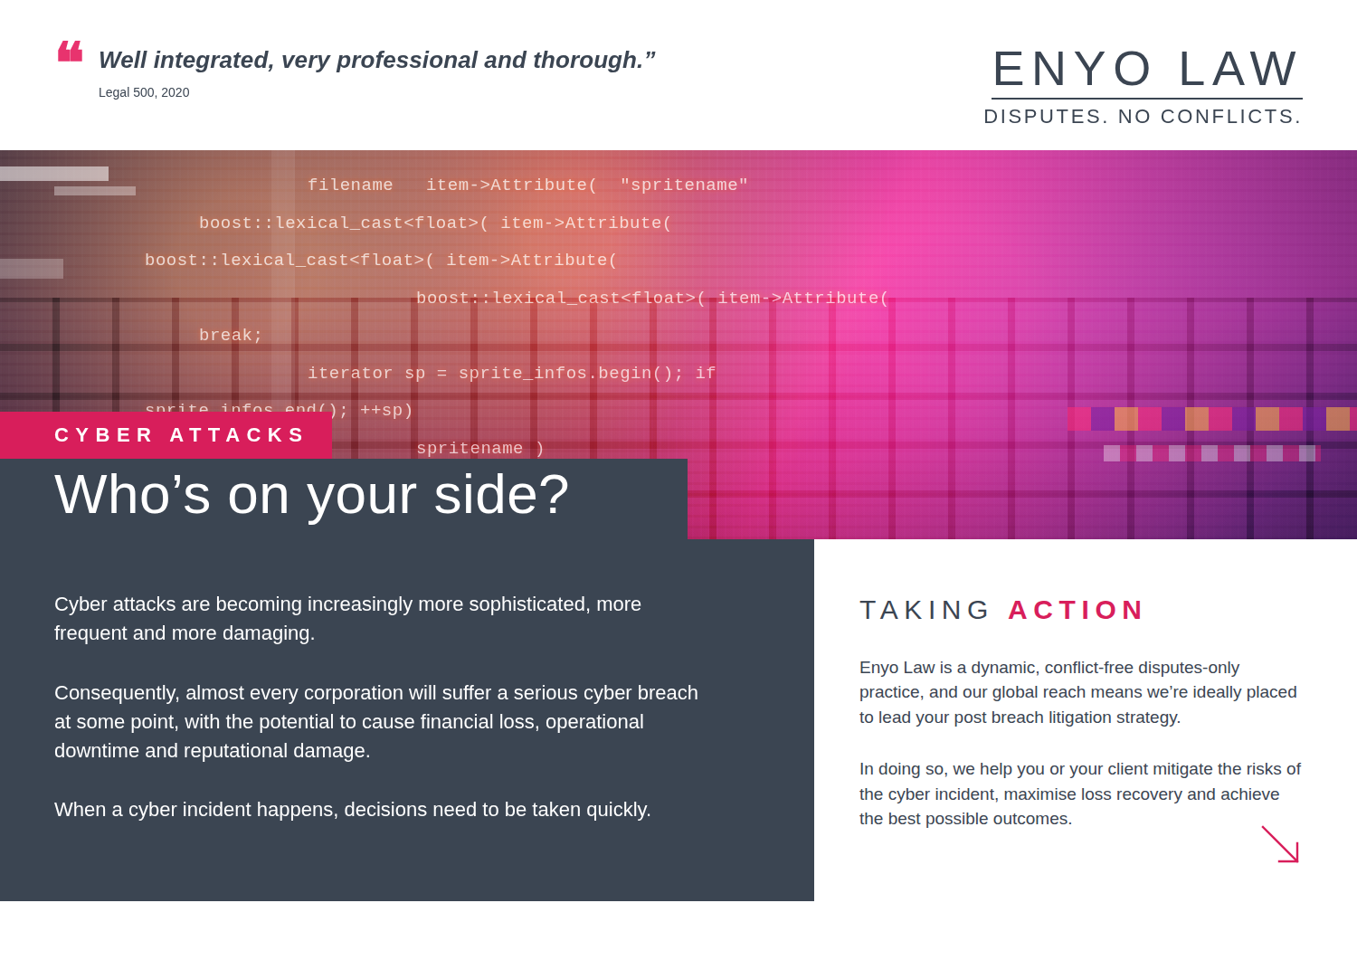❝
Well integrated, very professional and thorough.”
Legal 500, 2020
ENYO LAW
DISPUTES. NO CONFLICTS.
filename item->Attribute( "spritename" boost::lexical_cast<float>( item->Attribute( boost::lexical_cast<float>( item->Attribute( boost::lexical_cast<float>( item->Attribute( break; iterator sp = sprite_infos.begin(); if sprite_infos.end(); ++sp) spritename )
Cyber Attacks
Who’s on your side?
Cyber attacks are becoming increasingly more sophisticated, more frequent and more damaging.
Consequently, almost every corporation will suffer a serious cyber breach at some point, with the potential to cause financial loss, operational downtime and reputational damage.
When a cyber incident happens, decisions need to be taken quickly.
Taking Action
Enyo Law is a dynamic, conflict-free disputes-only practice, and our global reach means we’re ideally placed to lead your post breach litigation strategy.
In doing so, we help you or your client mitigate the risks of the cyber incident, maximise loss recovery and achieve the best possible outcomes.